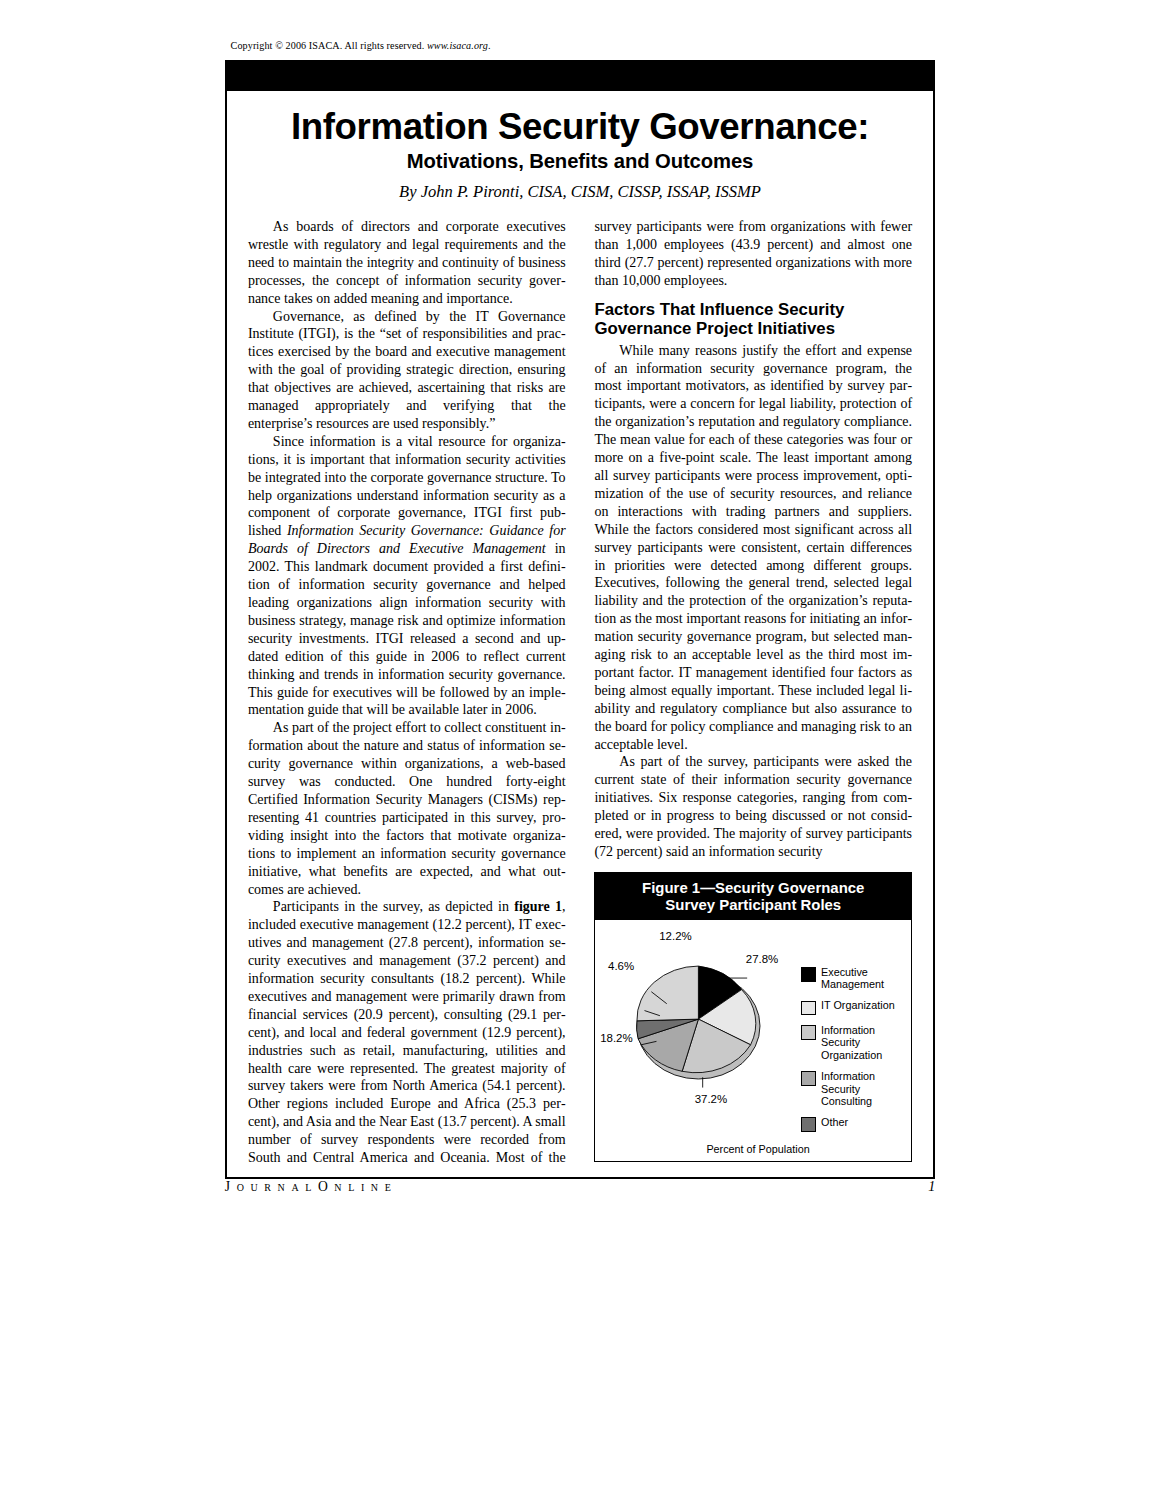Copyright © 2006 ISACA. All rights reserved. www.isaca.org.
Information Security Governance:
Motivations, Benefits and Outcomes
By John P. Pironti, CISA, CISM, CISSP, ISSAP, ISSMP
As boards of directors and corporate executives wrestle with regulatory and legal requirements and the need to maintain the integrity and continuity of business processes, the concept of information security governance takes on added meaning and importance.
Governance, as defined by the IT Governance Institute (ITGI), is the “set of responsibilities and practices exercised by the board and executive management with the goal of providing strategic direction, ensuring that objectives are achieved, ascertaining that risks are managed appropriately and verifying that the enterprise’s resources are used responsibly.”
Since information is a vital resource for organizations, it is important that information security activities be integrated into the corporate governance structure. To help organizations understand information security as a component of corporate governance, ITGI first published Information Security Governance: Guidance for Boards of Directors and Executive Management in 2002. This landmark document provided a first definition of information security governance and helped leading organizations align information security with business strategy, manage risk and optimize information security investments. ITGI released a second and updated edition of this guide in 2006 to reflect current thinking and trends in information security governance. This guide for executives will be followed by an implementation guide that will be available later in 2006.
As part of the project effort to collect constituent information about the nature and status of information security governance within organizations, a web-based survey was conducted. One hundred forty-eight Certified Information Security Managers (CISMs) representing 41 countries participated in this survey, providing insight into the factors that motivate organizations to implement an information security governance initiative, what benefits are expected, and what outcomes are achieved.
Participants in the survey, as depicted in figure 1, included executive management (12.2 percent), IT executives and management (27.8 percent), information security executives and management (37.2 percent) and information security consultants (18.2 percent). While executives and management were primarily drawn from financial services (20.9 percent), consulting (29.1 percent), and local and federal government (12.9 percent), industries such as retail, manufacturing, utilities and health care were represented. The greatest majority of survey takers were from North America (54.1 percent). Other regions included Europe and Africa (25.3 percent), and Asia and the Near East (13.7 percent). A small number of survey respondents were recorded from South and Central America and Oceania. Most of the survey participants were from organizations with fewer than 1,000 employees (43.9 percent) and almost one third (27.7 percent) represented organizations with more than 10,000 employees.
Factors That Influence Security
Governance Project Initiatives
While many reasons justify the effort and expense of an information security governance program, the most important motivators, as identified by survey participants, were a concern for legal liability, protection of the organization’s reputation and regulatory compliance. The mean value for each of these categories was four or more on a five-point scale. The least important among all survey participants were process improvement, optimization of the use of security resources, and reliance on interactions with trading partners and suppliers. While the factors considered most significant across all survey participants were consistent, certain differences in priorities were detected among different groups. Executives, following the general trend, selected legal liability and the protection of the organization’s reputation as the most important reasons for initiating an information security governance program, but selected managing risk to an acceptable level as the third most important factor. IT management identified four factors as being almost equally important. These included legal liability and regulatory compliance but also assurance to the board for policy compliance and managing risk to an acceptable level.
As part of the survey, participants were asked the current state of their information security governance initiatives. Six response categories, ranging from completed or in progress to being discussed or not considered, were provided. The majority of survey participants (72 percent) said an information security
Figure 1—Security Governance
Survey Participant Roles
12.2% 27.8% 4.6% 18.2% 37.2%
Executive
Management
IT Organization
Information Security
Organization
Information Security
Consulting
Other
Percent of Population
J o u r n a l O n l i n e 1